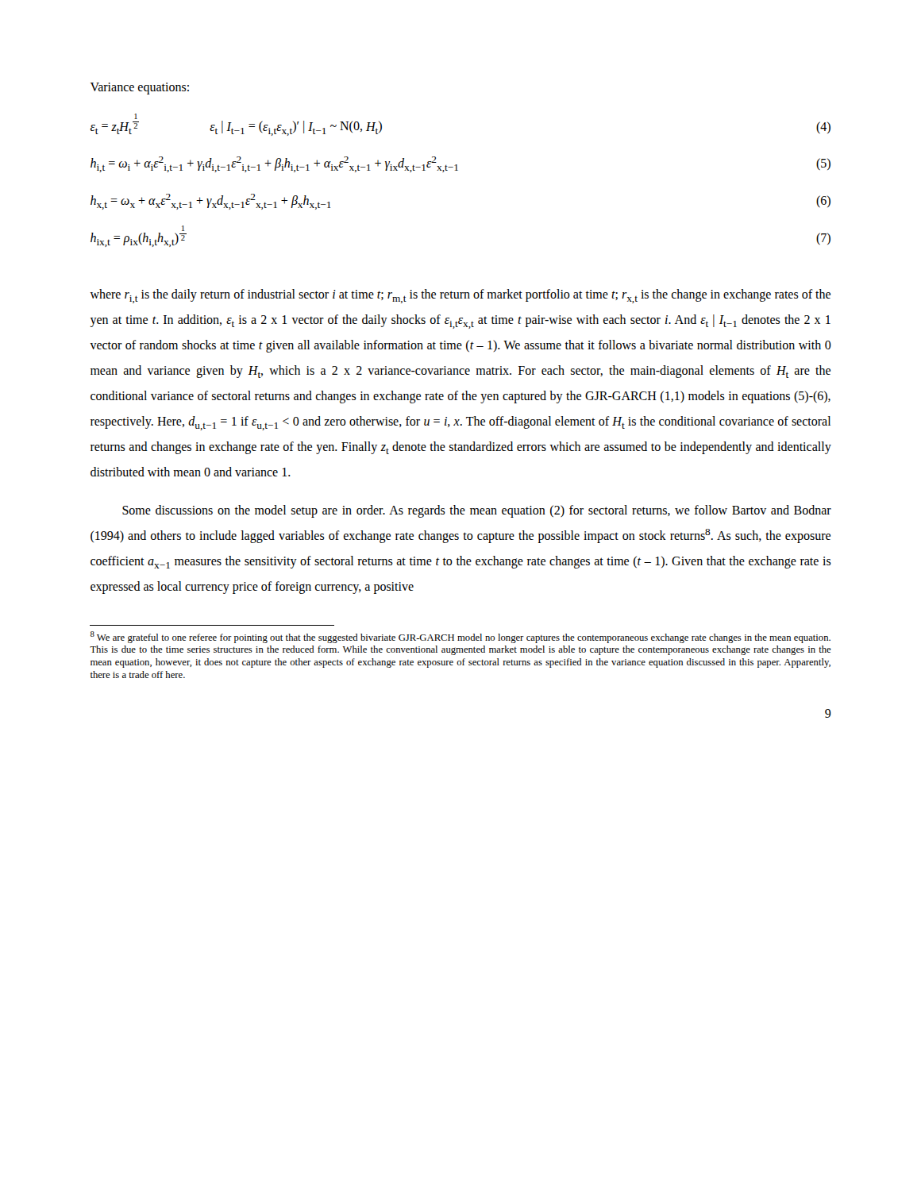Variance equations:
εt = ztHt12 εt | It−1 = (εi,tεx,t)′ | It−1 ~ N(0, Ht)
(4)
hi,t = ωi + αiε2i,t−1 + γidi,t−1ε2i,t−1 + βihi,t−1 + αixε2x,t−1 + γixdx,t−1ε2x,t−1
(5)
hx,t = ωx + αxε2x,t−1 + γxdx,t−1ε2x,t−1 + βxhx,t−1
(6)
hix,t = ρix(hi,thx,t)12
(7)
where ri,t is the daily return of industrial sector i at time t; rm,t is the return of market portfolio at time t; rx,t is the change in exchange rates of the yen at time t. In addition, εt is a 2 x 1 vector of the daily shocks of εi,tεx,t at time t pair-wise with each sector i. And εt | It−1 denotes the 2 x 1 vector of random shocks at time t given all available information at time (t – 1). We assume that it follows a bivariate normal distribution with 0 mean and variance given by Ht, which is a 2 x 2 variance-covariance matrix. For each sector, the main-diagonal elements of Ht are the conditional variance of sectoral returns and changes in exchange rate of the yen captured by the GJR-GARCH (1,1) models in equations (5)-(6), respectively. Here, du,t−1 = 1 if εu,t−1 < 0 and zero otherwise, for u = i, x. The off-diagonal element of Ht is the conditional covariance of sectoral returns and changes in exchange rate of the yen. Finally zt denote the standardized errors which are assumed to be independently and identically distributed with mean 0 and variance 1.
Some discussions on the model setup are in order. As regards the mean equation (2) for sectoral returns, we follow Bartov and Bodnar (1994) and others to include lagged variables of exchange rate changes to capture the possible impact on stock returns8. As such, the exposure coefficient ax−1 measures the sensitivity of sectoral returns at time t to the exchange rate changes at time (t – 1). Given that the exchange rate is expressed as local currency price of foreign currency, a positive
8 We are grateful to one referee for pointing out that the suggested bivariate GJR-GARCH model no longer captures the contemporaneous exchange rate changes in the mean equation. This is due to the time series structures in the reduced form. While the conventional augmented market model is able to capture the contemporaneous exchange rate changes in the mean equation, however, it does not capture the other aspects of exchange rate exposure of sectoral returns as specified in the variance equation discussed in this paper. Apparently, there is a trade off here.
9